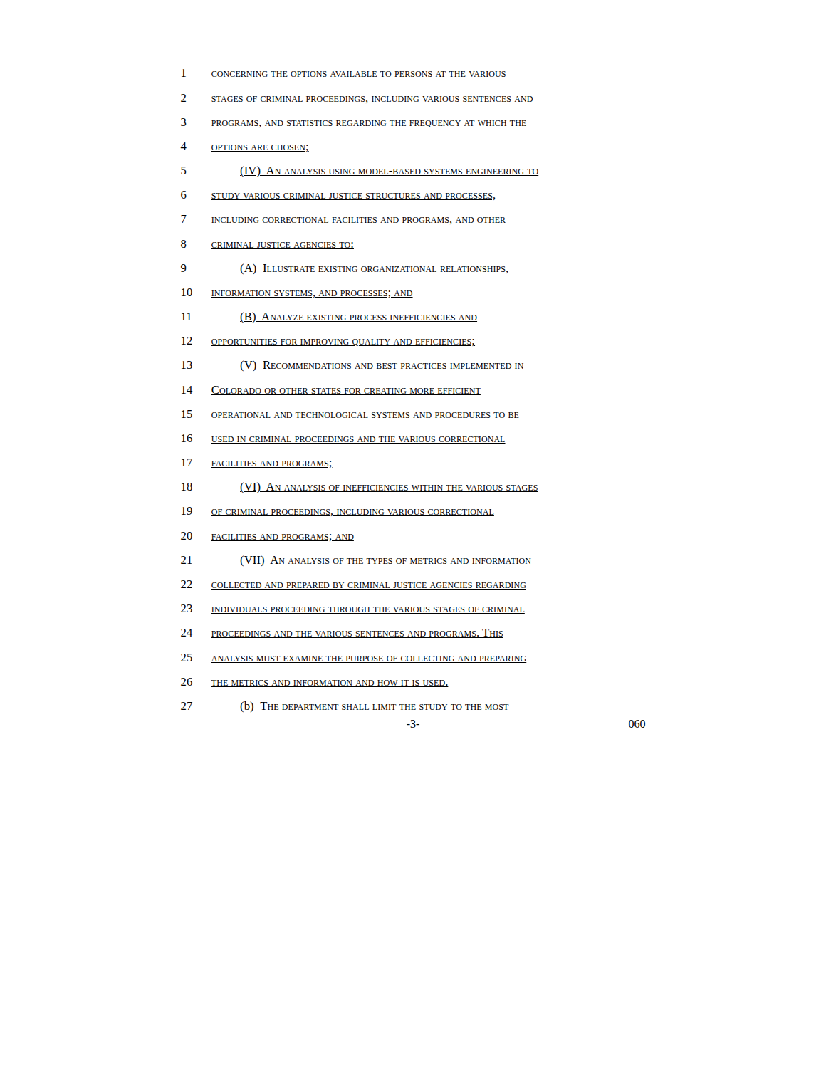| 1 | concerning the options available to persons at the various |
| 2 | stages of criminal proceedings, including various sentences and |
| 3 | programs, and statistics regarding the frequency at which the |
| 4 | options are chosen; |
| 5 | (IV) An analysis using model-based systems engineering to |
| 6 | study various criminal justice structures and processes, |
| 7 | including correctional facilities and programs, and other |
| 8 | criminal justice agencies to: |
| 9 | (A) Illustrate existing organizational relationships, |
| 10 | information systems, and processes; and |
| 11 | (B) Analyze existing process inefficiencies and |
| 12 | opportunities for improving quality and efficiencies; |
| 13 | (V) Recommendations and best practices implemented in |
| 14 | Colorado or other states for creating more efficient |
| 15 | operational and technological systems and procedures to be |
| 16 | used in criminal proceedings and the various correctional |
| 17 | facilities and programs; |
| 18 | (VI) An analysis of inefficiencies within the various stages |
| 19 | of criminal proceedings, including various correctional |
| 20 | facilities and programs; and |
| 21 | (VII) An analysis of the types of metrics and information |
| 22 | collected and prepared by criminal justice agencies regarding |
| 23 | individuals proceeding through the various stages of criminal |
| 24 | proceedings and the various sentences and programs. This |
| 25 | analysis must examine the purpose of collecting and preparing |
| 26 | the metrics and information and how it is used. |
| 27 | (b) The department shall limit the study to the most |
-3-
060